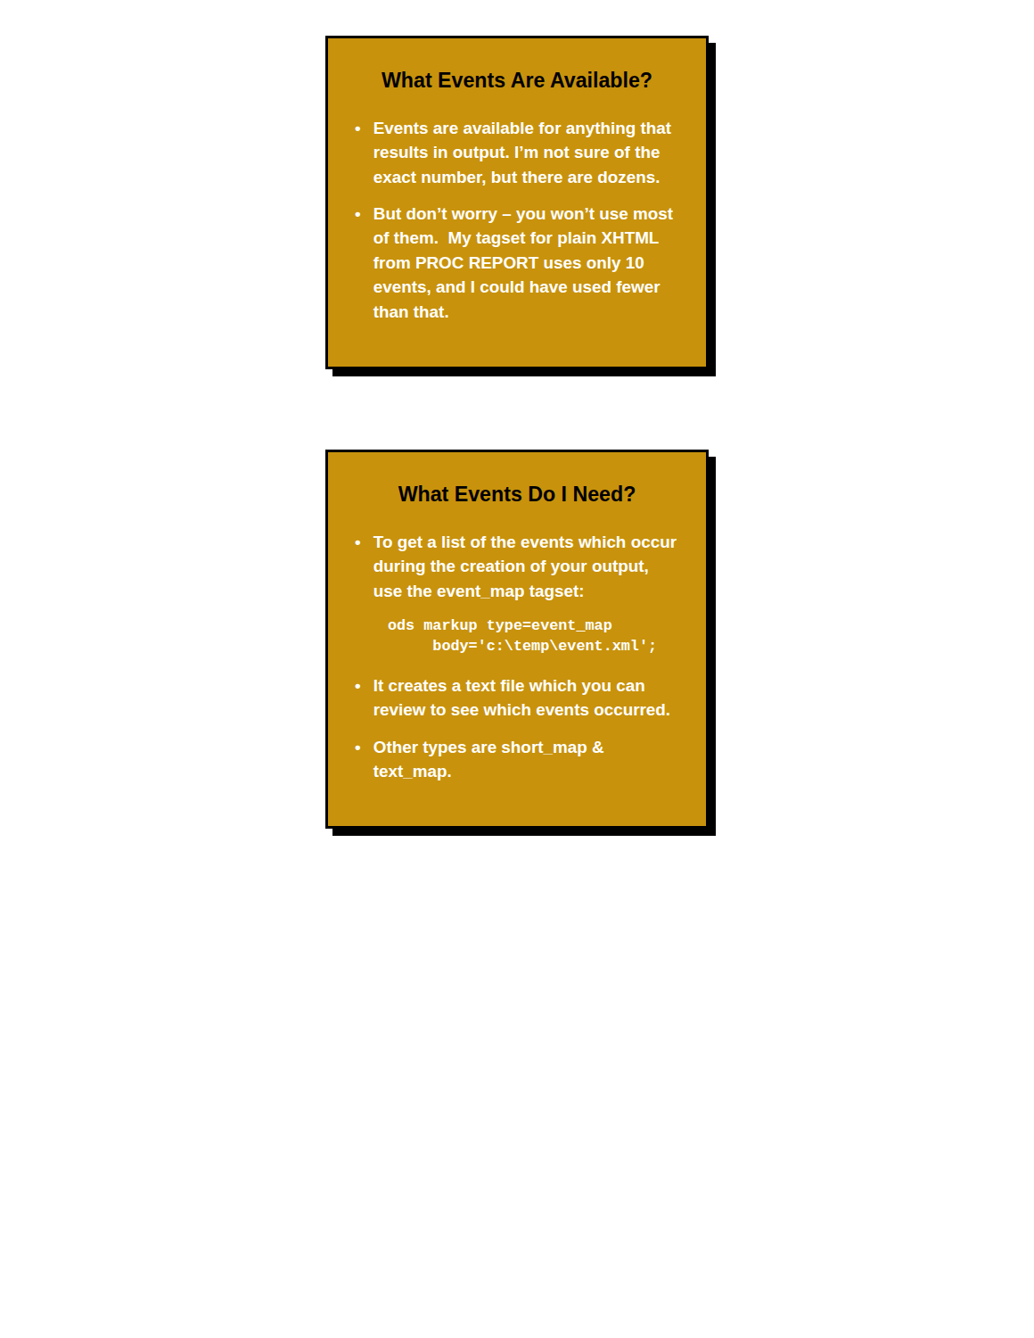What Events Are Available?
Events are available for anything that results in output. I’m not sure of the exact number, but there are dozens.
But don’t worry – you won’t use most of them. My tagset for plain XHTML from PROC REPORT uses only 10 events, and I could have used fewer than that.
What Events Do I Need?
To get a list of the events which occur during the creation of your output, use the event_map tagset:
ods markup type=event_map
     body='c:\temp\event.xml';
It creates a text file which you can review to see which events occurred.
Other types are short_map & text_map.